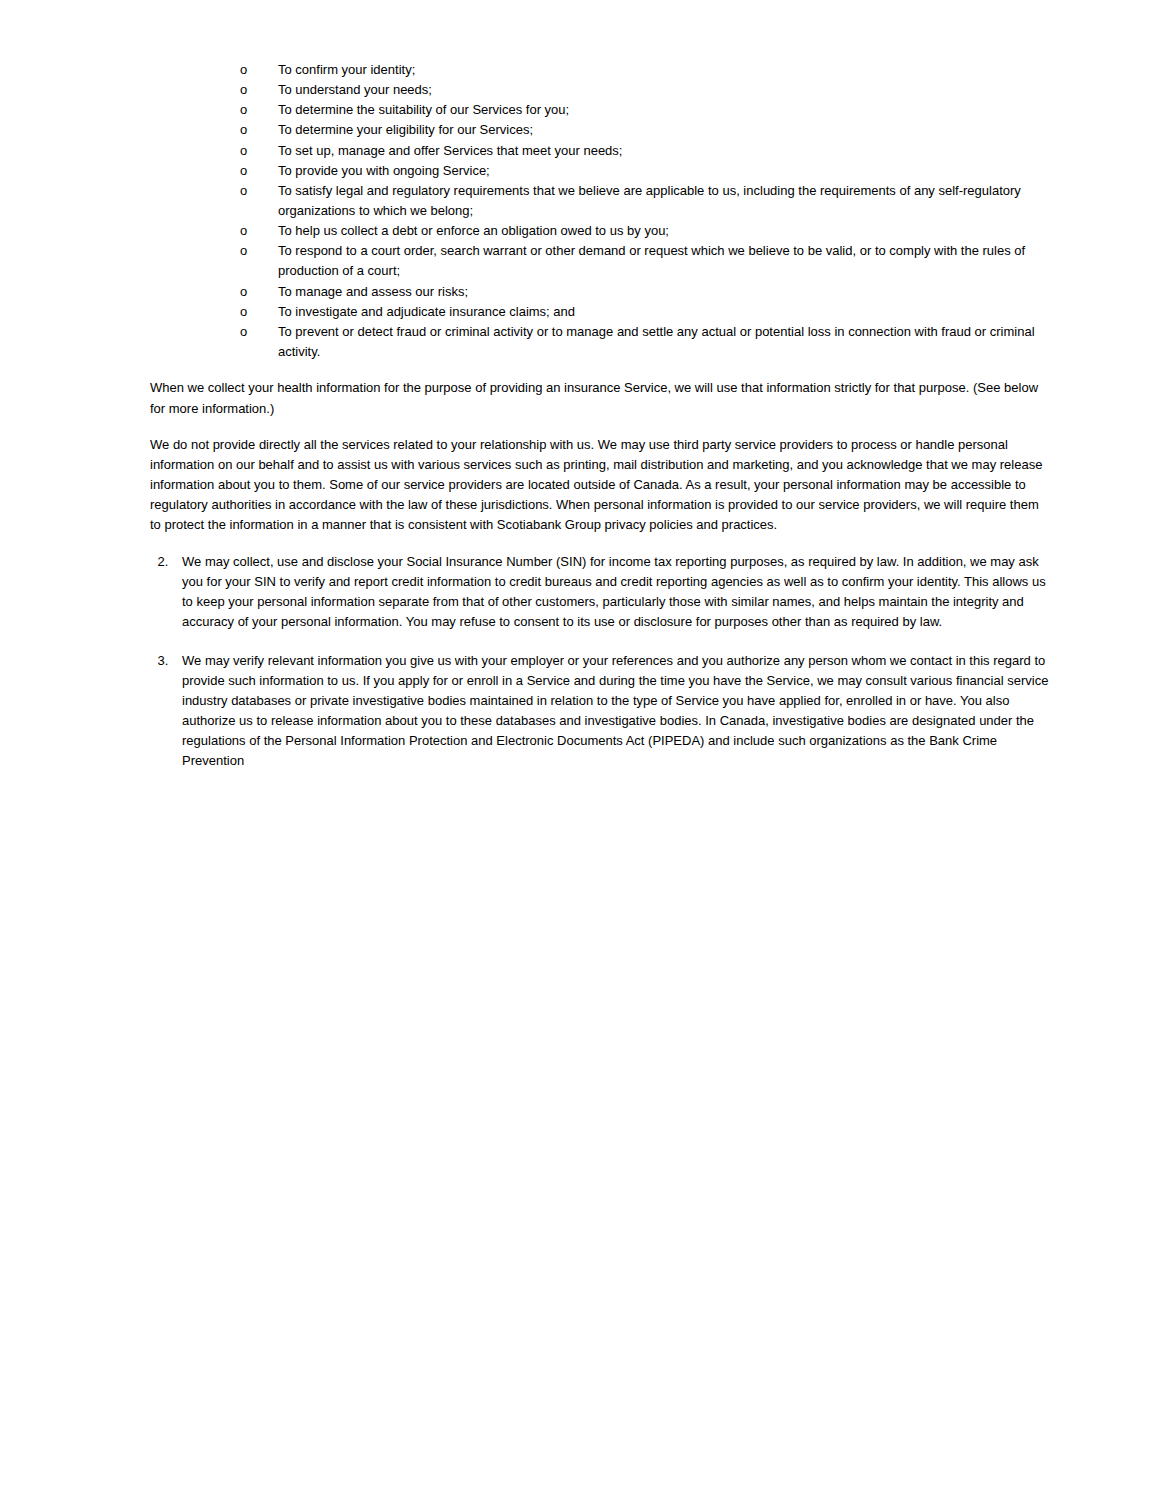To confirm your identity;
To understand your needs;
To determine the suitability of our Services for you;
To determine your eligibility for our Services;
To set up, manage and offer Services that meet your needs;
To provide you with ongoing Service;
To satisfy legal and regulatory requirements that we believe are applicable to us, including the requirements of any self-regulatory organizations to which we belong;
To help us collect a debt or enforce an obligation owed to us by you;
To respond to a court order, search warrant or other demand or request which we believe to be valid, or to comply with the rules of production of a court;
To manage and assess our risks;
To investigate and adjudicate insurance claims; and
To prevent or detect fraud or criminal activity or to manage and settle any actual or potential loss in connection with fraud or criminal activity.
When we collect your health information for the purpose of providing an insurance Service, we will use that information strictly for that purpose. (See below for more information.)
We do not provide directly all the services related to your relationship with us. We may use third party service providers to process or handle personal information on our behalf and to assist us with various services such as printing, mail distribution and marketing, and you acknowledge that we may release information about you to them. Some of our service providers are located outside of Canada. As a result, your personal information may be accessible to regulatory authorities in accordance with the law of these jurisdictions. When personal information is provided to our service providers, we will require them to protect the information in a manner that is consistent with Scotiabank Group privacy policies and practices.
We may collect, use and disclose your Social Insurance Number (SIN) for income tax reporting purposes, as required by law. In addition, we may ask you for your SIN to verify and report credit information to credit bureaus and credit reporting agencies as well as to confirm your identity. This allows us to keep your personal information separate from that of other customers, particularly those with similar names, and helps maintain the integrity and accuracy of your personal information. You may refuse to consent to its use or disclosure for purposes other than as required by law.
We may verify relevant information you give us with your employer or your references and you authorize any person whom we contact in this regard to provide such information to us. If you apply for or enroll in a Service and during the time you have the Service, we may consult various financial service industry databases or private investigative bodies maintained in relation to the type of Service you have applied for, enrolled in or have. You also authorize us to release information about you to these databases and investigative bodies. In Canada, investigative bodies are designated under the regulations of the Personal Information Protection and Electronic Documents Act (PIPEDA) and include such organizations as the Bank Crime Prevention